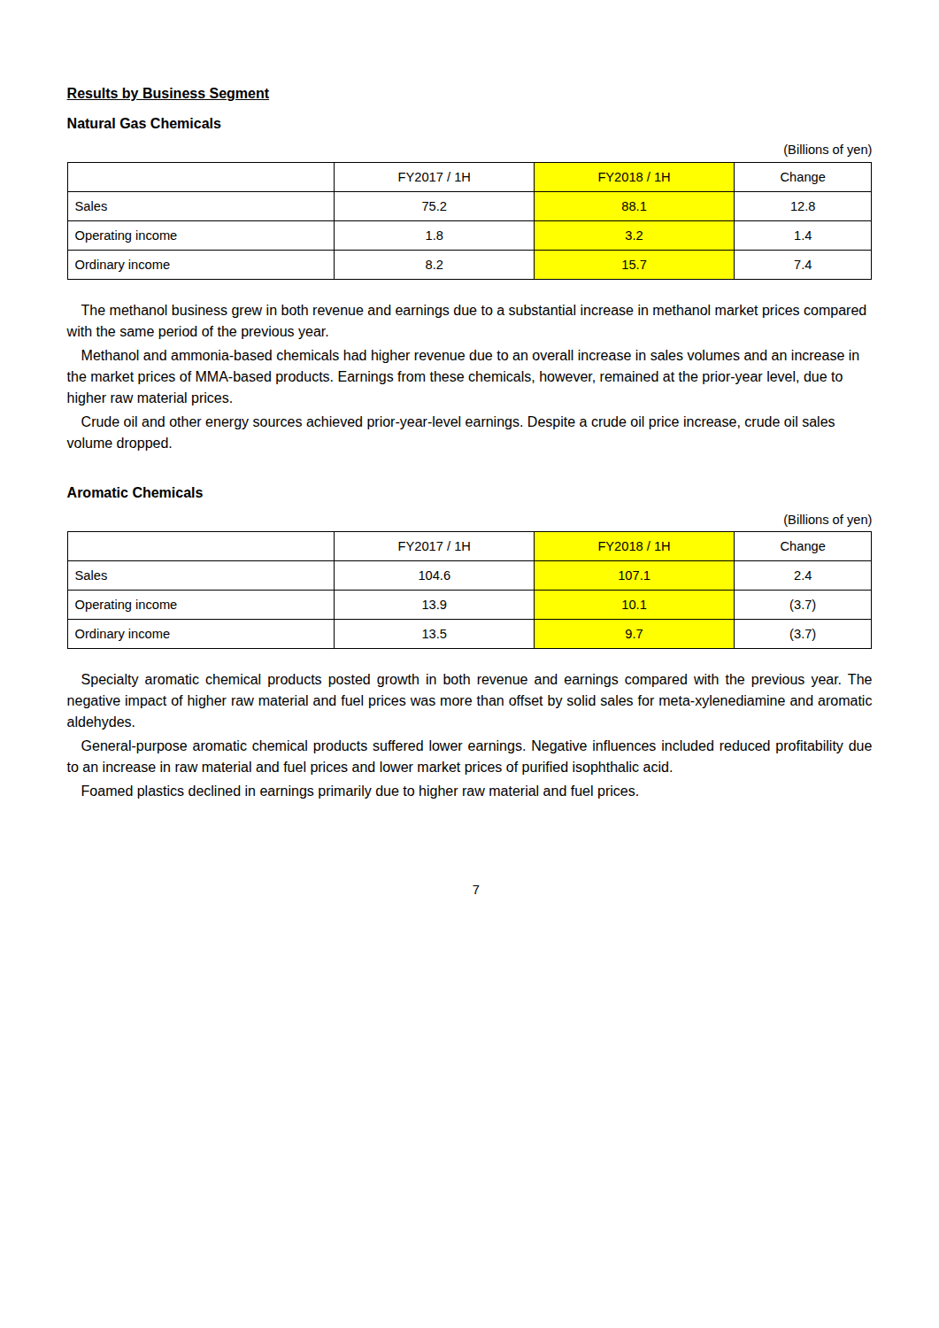Results by Business Segment
Natural Gas Chemicals
(Billions of yen)
| | FY2017 / 1H | FY2018 / 1H | Change |
| --- | --- | --- | --- |
| Sales | 75.2 | 88.1 | 12.8 |
| Operating income | 1.8 | 3.2 | 1.4 |
| Ordinary income | 8.2 | 15.7 | 7.4 |
The methanol business grew in both revenue and earnings due to a substantial increase in methanol market prices compared with the same period of the previous year.
Methanol and ammonia-based chemicals had higher revenue due to an overall increase in sales volumes and an increase in the market prices of MMA-based products. Earnings from these chemicals, however, remained at the prior-year level, due to higher raw material prices.
Crude oil and other energy sources achieved prior-year-level earnings. Despite a crude oil price increase, crude oil sales volume dropped.
Aromatic Chemicals
(Billions of yen)
| | FY2017 / 1H | FY2018 / 1H | Change |
| --- | --- | --- | --- |
| Sales | 104.6 | 107.1 | 2.4 |
| Operating income | 13.9 | 10.1 | (3.7) |
| Ordinary income | 13.5 | 9.7 | (3.7) |
Specialty aromatic chemical products posted growth in both revenue and earnings compared with the previous year. The negative impact of higher raw material and fuel prices was more than offset by solid sales for meta-xylenediamine and aromatic aldehydes.
General-purpose aromatic chemical products suffered lower earnings. Negative influences included reduced profitability due to an increase in raw material and fuel prices and lower market prices of purified isophthalic acid.
Foamed plastics declined in earnings primarily due to higher raw material and fuel prices.
7